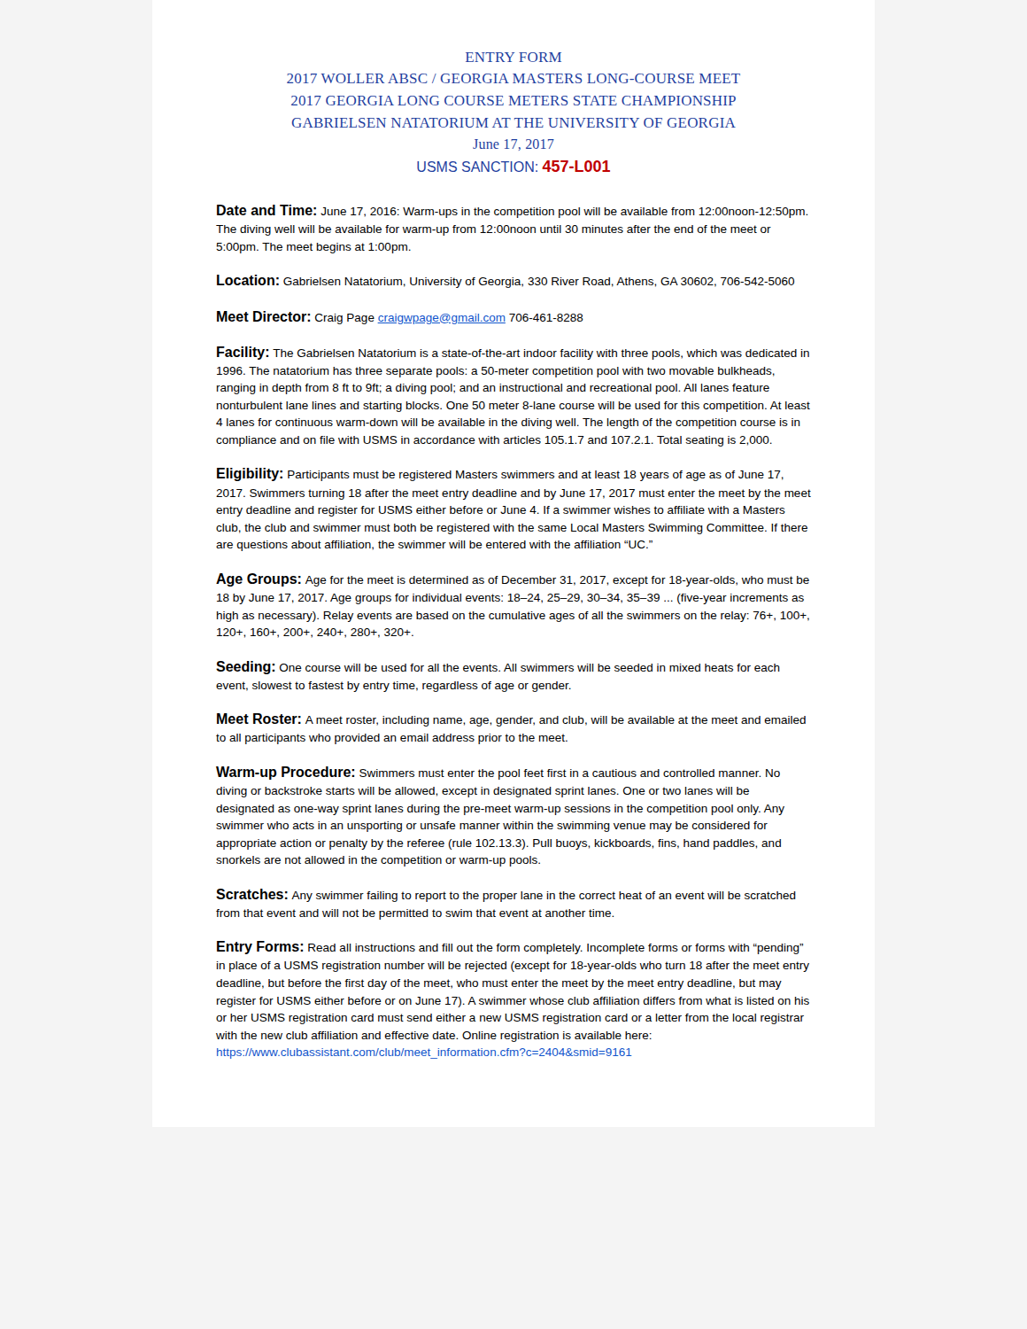ENTRY FORM
2017 WOLLER ABSC / GEORGIA MASTERS LONG-COURSE MEET
2017 GEORGIA LONG COURSE METERS STATE CHAMPIONSHIP
GABRIELSEN NATATORIUM AT THE UNIVERSITY OF GEORGIA
June 17, 2017
USMS SANCTION: 457-L001
Date and Time:
June 17, 2016: Warm-ups in the competition pool will be available from 12:00noon-12:50pm. The diving well will be available for warm-up from 12:00noon until 30 minutes after the end of the meet or 5:00pm. The meet begins at 1:00pm.
Location:
Gabrielsen Natatorium, University of Georgia, 330 River Road, Athens, GA 30602, 706-542-5060
Meet Director:
Craig Page craigwpage@gmail.com 706-461-8288
Facility:
The Gabrielsen Natatorium is a state-of-the-art indoor facility with three pools, which was dedicated in 1996. The natatorium has three separate pools: a 50-meter competition pool with two movable bulkheads, ranging in depth from 8 ft to 9ft; a diving pool; and an instructional and recreational pool. All lanes feature nonturbulent lane lines and starting blocks. One 50 meter 8-lane course will be used for this competition. At least 4 lanes for continuous warm-down will be available in the diving well. The length of the competition course is in compliance and on file with USMS in accordance with articles 105.1.7 and 107.2.1. Total seating is 2,000.
Eligibility:
Participants must be registered Masters swimmers and at least 18 years of age as of June 17, 2017. Swimmers turning 18 after the meet entry deadline and by June 17, 2017 must enter the meet by the meet entry deadline and register for USMS either before or June 4. If a swimmer wishes to affiliate with a Masters club, the club and swimmer must both be registered with the same Local Masters Swimming Committee. If there are questions about affiliation, the swimmer will be entered with the affiliation “UC.”
Age Groups:
Age for the meet is determined as of December 31, 2017, except for 18-year-olds, who must be 18 by June 17, 2017. Age groups for individual events: 18–24, 25–29, 30–34, 35–39 ... (five-year increments as high as necessary). Relay events are based on the cumulative ages of all the swimmers on the relay: 76+, 100+, 120+, 160+, 200+, 240+, 280+, 320+.
Seeding:
One course will be used for all the events. All swimmers will be seeded in mixed heats for each event, slowest to fastest by entry time, regardless of age or gender.
Meet Roster:
A meet roster, including name, age, gender, and club, will be available at the meet and emailed to all participants who provided an email address prior to the meet.
Warm-up Procedure:
Swimmers must enter the pool feet first in a cautious and controlled manner. No diving or backstroke starts will be allowed, except in designated sprint lanes. One or two lanes will be designated as one-way sprint lanes during the pre-meet warm-up sessions in the competition pool only. Any swimmer who acts in an unsporting or unsafe manner within the swimming venue may be considered for appropriate action or penalty by the referee (rule 102.13.3). Pull buoys, kickboards, fins, hand paddles, and snorkels are not allowed in the competition or warm-up pools.
Scratches:
Any swimmer failing to report to the proper lane in the correct heat of an event will be scratched from that event and will not be permitted to swim that event at another time.
Entry Forms:
Read all instructions and fill out the form completely. Incomplete forms or forms with “pending” in place of a USMS registration number will be rejected (except for 18-year-olds who turn 18 after the meet entry deadline, but before the first day of the meet, who must enter the meet by the meet entry deadline, but may register for USMS either before or on June 17). A swimmer whose club affiliation differs from what is listed on his or her USMS registration card must send either a new USMS registration card or a letter from the local registrar with the new club affiliation and effective date. Online registration is available here: https://www.clubassistant.com/club/meet_information.cfm?c=2404&smid=9161